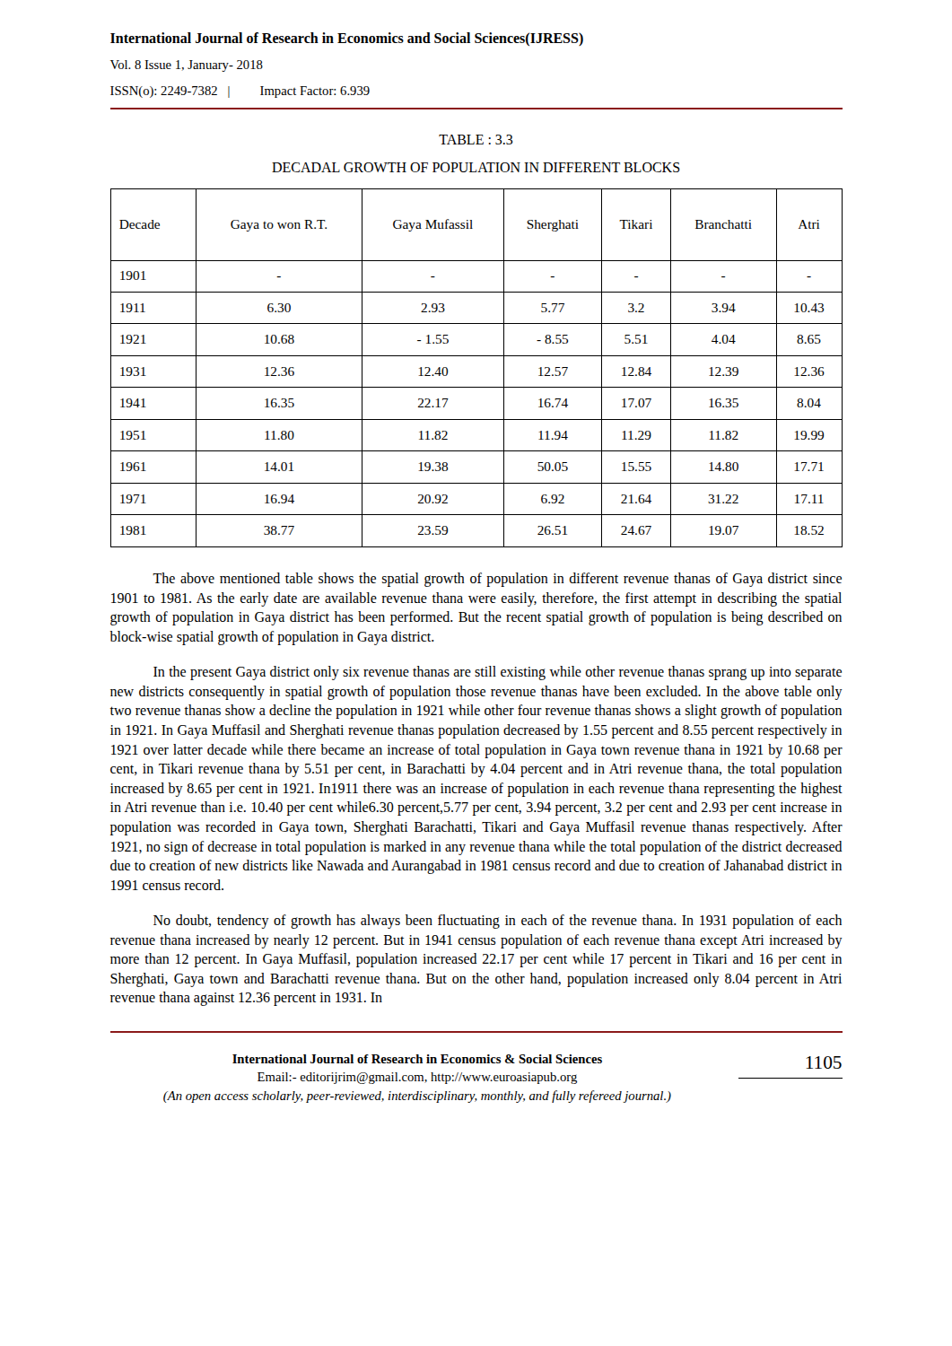International Journal of Research in Economics and Social Sciences(IJRESS)
Vol. 8 Issue 1, January- 2018
ISSN(o): 2249-7382 | Impact Factor: 6.939
TABLE : 3.3 DECADAL GROWTH OF POPULATION IN DIFFERENT BLOCKS
| Decade | Gaya to won R.T. | Gaya Mufassil | Sherghati | Tikari | Branchatti | Atri |
| --- | --- | --- | --- | --- | --- | --- |
| 1901 | - | - | - | - | - | - |
| 1911 | 6.30 | 2.93 | 5.77 | 3.2 | 3.94 | 10.43 |
| 1921 | 10.68 | - 1.55 | - 8.55 | 5.51 | 4.04 | 8.65 |
| 1931 | 12.36 | 12.40 | 12.57 | 12.84 | 12.39 | 12.36 |
| 1941 | 16.35 | 22.17 | 16.74 | 17.07 | 16.35 | 8.04 |
| 1951 | 11.80 | 11.82 | 11.94 | 11.29 | 11.82 | 19.99 |
| 1961 | 14.01 | 19.38 | 50.05 | 15.55 | 14.80 | 17.71 |
| 1971 | 16.94 | 20.92 | 6.92 | 21.64 | 31.22 | 17.11 |
| 1981 | 38.77 | 23.59 | 26.51 | 24.67 | 19.07 | 18.52 |
The above mentioned table shows the spatial growth of population in different revenue thanas of Gaya district since 1901 to 1981. As the early date are available revenue thana were easily, therefore, the first attempt in describing the spatial growth of population in Gaya district has been performed. But the recent spatial growth of population is being described on block-wise spatial growth of population in Gaya district.
In the present Gaya district only six revenue thanas are still existing while other revenue thanas sprang up into separate new districts consequently in spatial growth of population those revenue thanas have been excluded. In the above table only two revenue thanas show a decline the population in 1921 while other four revenue thanas shows a slight growth of population in 1921. In Gaya Muffasil and Sherghati revenue thanas population decreased by 1.55 percent and 8.55 percent respectively in 1921 over latter decade while there became an increase of total population in Gaya town revenue thana in 1921 by 10.68 per cent, in Tikari revenue thana by 5.51 per cent, in Barachatti by 4.04 percent and in Atri revenue thana, the total population increased by 8.65 per cent in 1921. In1911 there was an increase of population in each revenue thana representing the highest in Atri revenue than i.e. 10.40 per cent while6.30 percent,5.77 per cent, 3.94 percent, 3.2 per cent and 2.93 per cent increase in population was recorded in Gaya town, Sherghati Barachatti, Tikari and Gaya Muffasil revenue thanas respectively. After 1921, no sign of decrease in total population is marked in any revenue thana while the total population of the district decreased due to creation of new districts like Nawada and Aurangabad in 1981 census record and due to creation of Jahanabad district in 1991 census record.
No doubt, tendency of growth has always been fluctuating in each of the revenue thana. In 1931 population of each revenue thana increased by nearly 12 percent. But in 1941 census population of each revenue thana except Atri increased by more than 12 percent. In Gaya Muffasil, population increased 22.17 per cent while 17 percent in Tikari and 16 per cent in Sherghati, Gaya town and Barachatti revenue thana. But on the other hand, population increased only 8.04 percent in Atri revenue thana against 12.36 percent in 1931. In
International Journal of Research in Economics & Social Sciences
Email:- editorijrim@gmail.com, http://www.euroasiapub.org
(An open access scholarly, peer-reviewed, interdisciplinary, monthly, and fully refereed journal.)
1105